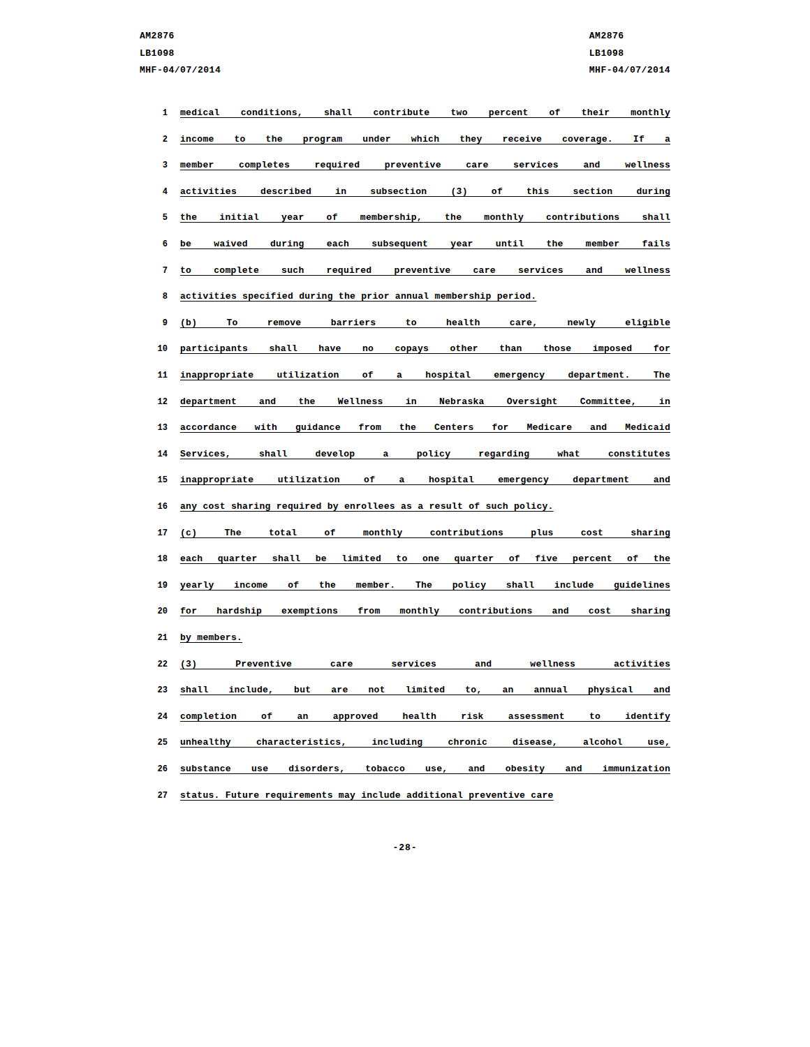AM2876 LB1098 MHF-04/07/2014
AM2876 LB1098 MHF-04/07/2014
1
medical conditions, shall contribute two percent of their monthly
2
income to the program under which they receive coverage. If a
3
member completes required preventive care services and wellness
4
activities described in subsection (3) of this section during
5
the initial year of membership, the monthly contributions shall
6
be waived during each subsequent year until the member fails
7
to complete such required preventive care services and wellness
8
activities specified during the prior annual membership period.
9
(b) To remove barriers to health care, newly eligible
10
participants shall have no copays other than those imposed for
11
inappropriate utilization of a hospital emergency department. The
12
department and the Wellness in Nebraska Oversight Committee, in
13
accordance with guidance from the Centers for Medicare and Medicaid
14
Services, shall develop a policy regarding what constitutes
15
inappropriate utilization of a hospital emergency department and
16
any cost sharing required by enrollees as a result of such policy.
17
(c) The total of monthly contributions plus cost sharing
18
each quarter shall be limited to one quarter of five percent of the
19
yearly income of the member. The policy shall include guidelines
20
for hardship exemptions from monthly contributions and cost sharing
21
by members.
22
(3) Preventive care services and wellness activities
23
shall include, but are not limited to, an annual physical and
24
completion of an approved health risk assessment to identify
25
unhealthy characteristics, including chronic disease, alcohol use,
26
substance use disorders, tobacco use, and obesity and immunization
27
status. Future requirements may include additional preventive care
-28-